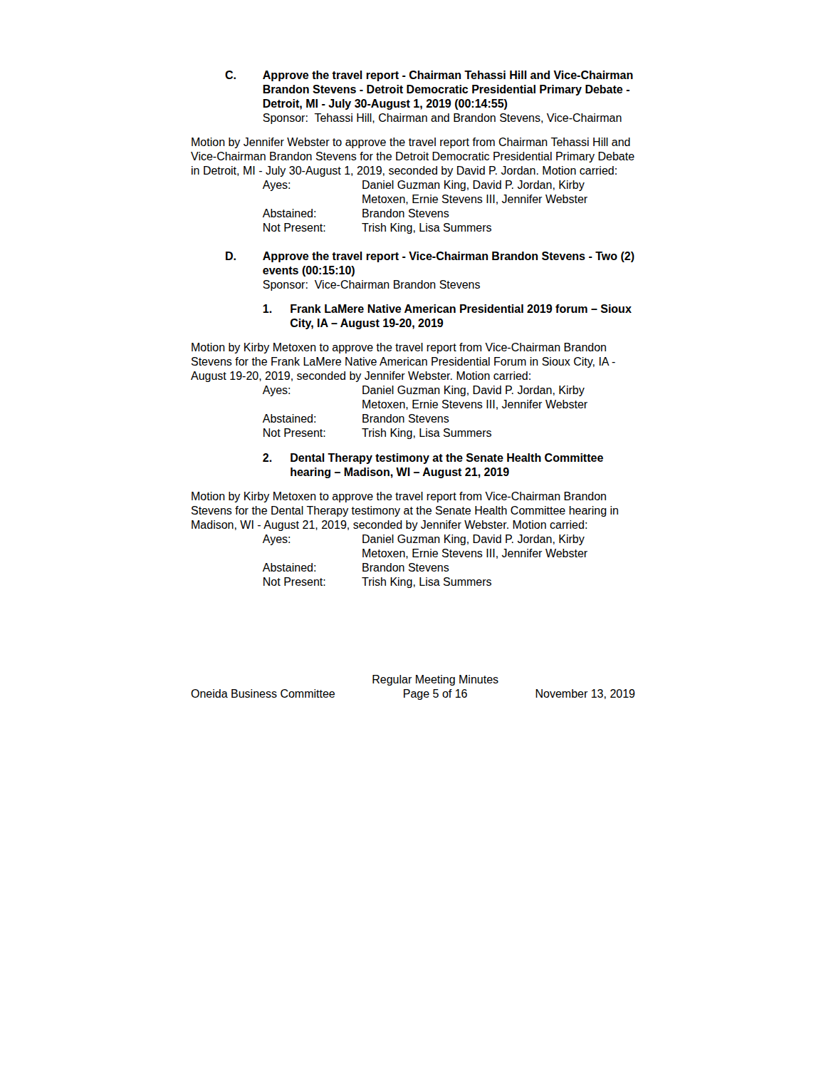C. Approve the travel report - Chairman Tehassi Hill and Vice-Chairman Brandon Stevens - Detroit Democratic Presidential Primary Debate - Detroit, MI - July 30-August 1, 2019 (00:14:55)
Sponsor: Tehassi Hill, Chairman and Brandon Stevens, Vice-Chairman
Motion by Jennifer Webster to approve the travel report from Chairman Tehassi Hill and Vice-Chairman Brandon Stevens for the Detroit Democratic Presidential Primary Debate in Detroit, MI - July 30-August 1, 2019, seconded by David P. Jordan. Motion carried:
| Ayes: | Daniel Guzman King, David P. Jordan, Kirby Metoxen, Ernie Stevens III, Jennifer Webster |
| Abstained: | Brandon Stevens |
| Not Present: | Trish King, Lisa Summers |
D. Approve the travel report - Vice-Chairman Brandon Stevens - Two (2) events (00:15:10)
Sponsor: Vice-Chairman Brandon Stevens
1. Frank LaMere Native American Presidential 2019 forum – Sioux City, IA – August 19-20, 2019
Motion by Kirby Metoxen to approve the travel report from Vice-Chairman Brandon Stevens for the Frank LaMere Native American Presidential Forum in Sioux City, IA - August 19-20, 2019, seconded by Jennifer Webster. Motion carried:
| Ayes: | Daniel Guzman King, David P. Jordan, Kirby Metoxen, Ernie Stevens III, Jennifer Webster |
| Abstained: | Brandon Stevens |
| Not Present: | Trish King, Lisa Summers |
2. Dental Therapy testimony at the Senate Health Committee hearing – Madison, WI – August 21, 2019
Motion by Kirby Metoxen to approve the travel report from Vice-Chairman Brandon Stevens for the Dental Therapy testimony at the Senate Health Committee hearing in Madison, WI - August 21, 2019, seconded by Jennifer Webster. Motion carried:
| Ayes: | Daniel Guzman King, David P. Jordan, Kirby Metoxen, Ernie Stevens III, Jennifer Webster |
| Abstained: | Brandon Stevens |
| Not Present: | Trish King, Lisa Summers |
Oneida Business Committee
Regular Meeting Minutes Page 5 of 16
November 13, 2019